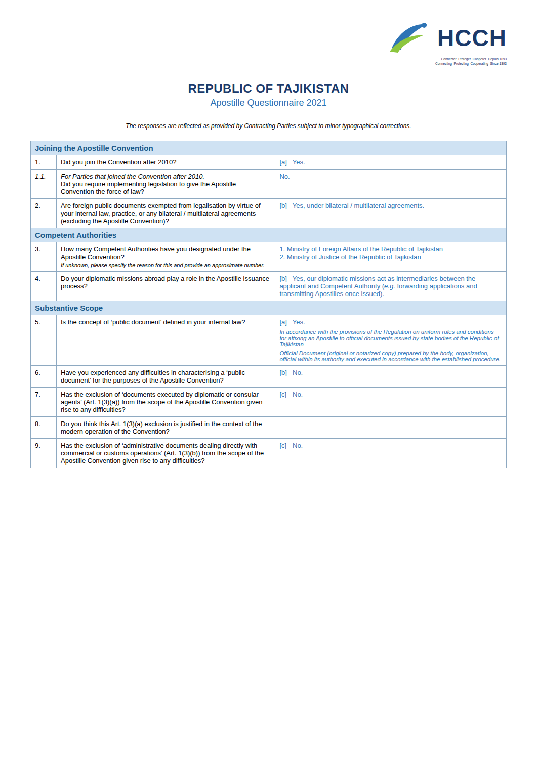HCCH
Connecter Protéger Coopérer Depuis 1893
Connecting Protecting Cooperating Since 1893
REPUBLIC OF TAJIKISTAN
Apostille Questionnaire 2021
The responses are reflected as provided by Contracting Parties subject to minor typographical corrections.
| Joining the Apostille Convention |
| 1. | Did you join the Convention after 2010? | [a] Yes. |
| 1.1. | For Parties that joined the Convention after 2010. Did you require implementing legislation to give the Apostille Convention the force of law? | No. |
| 2. | Are foreign public documents exempted from legalisation by virtue of your internal law, practice, or any bilateral / multilateral agreements (excluding the Apostille Convention)? | [b] Yes, under bilateral / multilateral agreements. |
| Competent Authorities |
| 3. | How many Competent Authorities have you designated under the Apostille Convention? If unknown, please specify the reason for this and provide an approximate number. | 1. Ministry of Foreign Affairs of the Republic of Tajikistan 2. Ministry of Justice of the Republic of Tajikistan |
| 4. | Do your diplomatic missions abroad play a role in the Apostille issuance process? | [b] Yes, our diplomatic missions act as intermediaries between the applicant and Competent Authority ( e.g. forwarding applications and transmitting Apostilles once issued). |
| Substantive Scope |
| 5. | Is the concept of ‘public document’ defined in your internal law? | [a] Yes. In accordance with the provisions of the Regulation on uniform rules and conditions for affixing an Apostille to official documents issued by state bodies of the Republic of Tajikistan Official Document (original or notarized copy) prepared by the body, organization, official within its authority and executed in accordance with the established procedure. |
| 6. | Have you experienced any difficulties in characterising a ‘public document’ for the purposes of the Apostille Convention? | [b] No. |
| 7. | Has the exclusion of ‘documents executed by diplomatic or consular agents’ (Art. 1(3)(a)) from the scope of the Apostille Convention given rise to any difficulties? | [c] No. |
| 8. | Do you think this Art. 1(3)(a) exclusion is justified in the context of the modern operation of the Convention? | |
| 9. | Has the exclusion of ‘administrative documents dealing directly with commercial or customs operations’ (Art. 1(3)(b)) from the scope of the Apostille Convention given rise to any difficulties? | [c] No. |